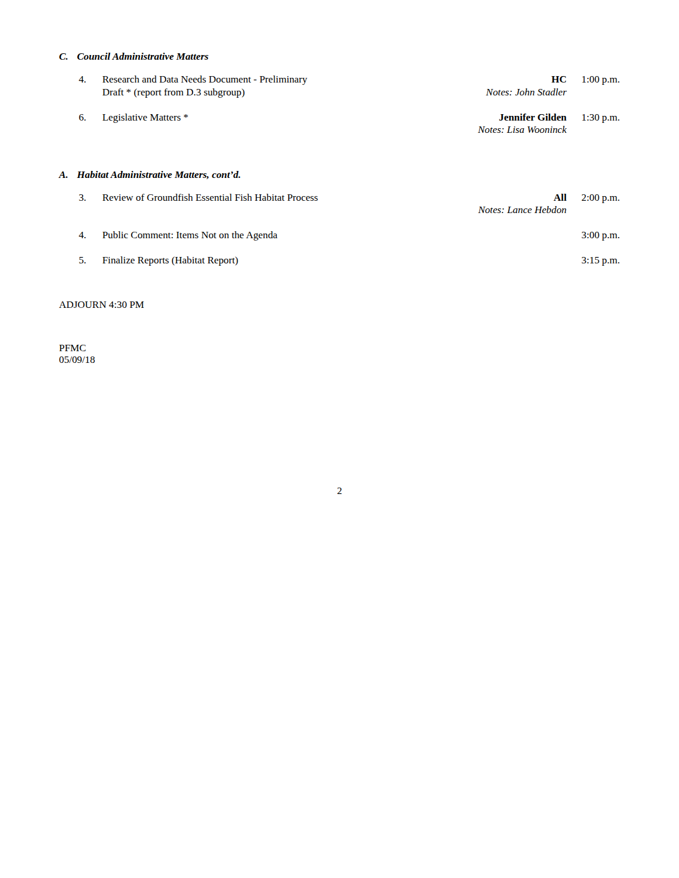C. Council Administrative Matters
| 4. | Research and Data Needs Document - Preliminary Draft * (report from D.3 subgroup) | HC Notes: John Stadler | 1:00 p.m. |
| 6. | Legislative Matters * | Jennifer Gilden Notes: Lisa Wooninck | 1:30 p.m. |
A. Habitat Administrative Matters, cont’d.
| 3. | Review of Groundfish Essential Fish Habitat Process | All Notes: Lance Hebdon | 2:00 p.m. |
| 4. | Public Comment: Items Not on the Agenda | | 3:00 p.m. |
| 5. | Finalize Reports (Habitat Report) | | 3:15 p.m. |
ADJOURN 4:30 PM
PFMC
05/09/18
2